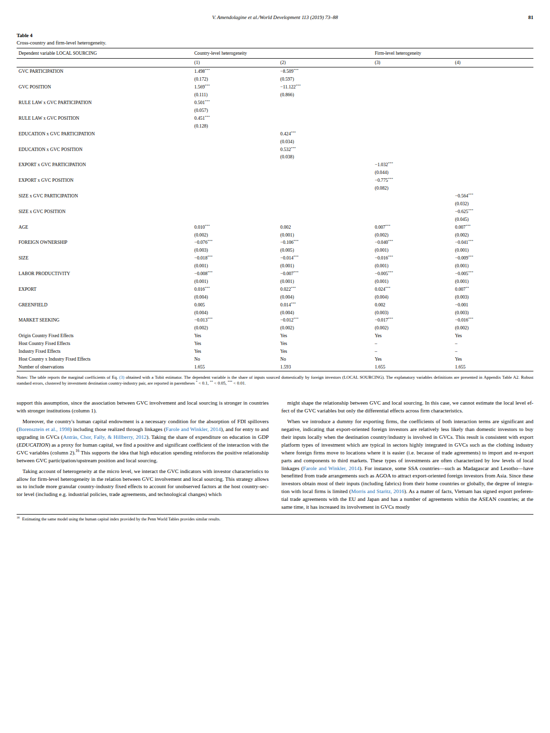V. Amendolagine et al./World Development 113 (2019) 73–88 81
Table 4
Cross-country and firm-level heterogeneity.
| Dependent variable LOCAL SOURCING | Country-level heterogeneity | Firm-level heterogeneity |
| --- | --- | --- |
| | (1) | (2) | (3) | (4) |
| GVC PARTICIPATION | 1.498 *** | −8.509 *** | | |
| | (0.172) | (0.597) | | |
| GVC POSITION | 1.569 *** | −11.122 *** | | |
| | (0.111) | (0.866) | | |
| RULE LAW x GVC PARTICIPATION | 0.501 *** | | | |
| | (0.057) | | | |
| RULE LAW x GVC POSITION | 0.451 *** | | | |
| | (0.128) | | | |
| EDUCATION x GVC PARTICIPATION | | 0.424 *** | | |
| | | (0.034) | | |
| EDUCATION x GVC POSITION | | 0.532 *** | | |
| | | (0.038) | | |
| EXPORT x GVC PARTICIPATION | | | −1.032 *** | |
| | | | (0.044) | |
| EXPORT x GVC POSITION | | | −0.775 *** | |
| | | | (0.082) | |
| SIZE x GVC PARTICIPATION | | | | −0.564 *** |
| | | | | (0.032) |
| SIZE x GVC POSITION | | | | −0.625 *** |
| | | | | (0.045) |
| AGE | 0.010 *** | 0.002 | 0.007 *** | 0.007 *** |
| | (0.002) | (0.001) | (0.002) | (0.002) |
| FOREIGN OWNERSHIP | −0.076 *** | −0.106 *** | −0.040 *** | −0.041 *** |
| | (0.003) | (0.005) | (0.001) | (0.001) |
| SIZE | −0.018 *** | −0.014 *** | −0.016 *** | −0.009 *** |
| | (0.001) | (0.001) | (0.001) | (0.001) |
| LABOR PRODUCTIVITY | −0.008 *** | −0.007 *** | −0.005 *** | −0.005 *** |
| | (0.001) | (0.001) | (0.001) | (0.001) |
| EXPORT | 0.016 *** | 0.022 *** | 0.024 *** | 0.007 ** |
| | (0.004) | (0.004) | (0.004) | (0.003) |
| GREENFIELD | 0.005 | 0.014 *** | 0.002 | −0.001 |
| | (0.004) | (0.004) | (0.003) | (0.003) |
| MARKET SEEKING | −0.013 *** | −0.012 *** | −0.017 *** | −0.016 *** |
| | (0.002) | (0.002) | (0.002) | (0.002) |
| Origin Country Fixed Effects | Yes | Yes | Yes | Yes |
| Host Country Fixed Effects | Yes | Yes | – | – |
| Industry Fixed Effects | Yes | Yes | – | – |
| Host Country x Industry Fixed Effects | No | No | Yes | Yes |
| Number of observations | 1.655 | 1.593 | 1.655 | 1.655 |
Notes: The table reports the marginal coefficients of Eq. (3) obtained with a Tobit estimator. The dependent variable is the share of inputs sourced domestically by foreign investors (LOCAL SOURCING). The explanatory variables definitions are presented in Appendix Table A2. Robust standard errors, clustered by investment destination country-industry pair, are reported in parentheses * < 0.1, ** < 0.05, *** < 0.01.
support this assumption, since the association between GVC involvement and local sourcing is stronger in countries with stronger institutions (column 1).
Moreover, the country's human capital endowment is a necessary condition for the absorption of FDI spillovers (Borensztein et al., 1998) including those realized through linkages (Farole and Winkler, 2014), and for entry to and upgrading in GVCs (Antràs, Chor, Fally, & Hillberry, 2012). Taking the share of expenditure on education in GDP (EDUCATION) as a proxy for human capital, we find a positive and significant coefficient of the interaction with the GVC variables (column 2).16 This supports the idea that high education spending reinforces the positive relationship between GVC participation/upstream position and local sourcing.
Taking account of heterogeneity at the micro level, we interact the GVC indicators with investor characteristics to allow for firm-level heterogeneity in the relation between GVC involvement and local sourcing. This strategy allows us to include more granular country-industry fixed effects to account for unobserved factors at the host country-sector level (including e.g. industrial policies, trade agreements, and technological changes) which
might shape the relationship between GVC and local sourcing. In this case, we cannot estimate the local level effect of the GVC variables but only the differential effects across firm characteristics.
When we introduce a dummy for exporting firms, the coefficients of both interaction terms are significant and negative, indicating that export-oriented foreign investors are relatively less likely than domestic investors to buy their inputs locally when the destination country/industry is involved in GVCs. This result is consistent with export platform types of investment which are typical in sectors highly integrated in GVCs such as the clothing industry where foreign firms move to locations where it is easier (i.e. because of trade agreements) to import and re-export parts and components to third markets. These types of investments are often characterized by low levels of local linkages (Farole and Winkler, 2014). For instance, some SSA countries—such as Madagascar and Lesotho—have benefitted from trade arrangements such as AGOA to attract export-oriented foreign investors from Asia. Since these investors obtain most of their inputs (including fabrics) from their home countries or globally, the degree of integration with local firms is limited (Morris and Staritz, 2016). As a matter of facts, Vietnam has signed export preferential trade agreements with the EU and Japan and has a number of agreements within the ASEAN countries; at the same time, it has increased its involvement in GVCs mostly
16 Estimating the same model using the human capital index provided by the Penn World Tables provides similar results.